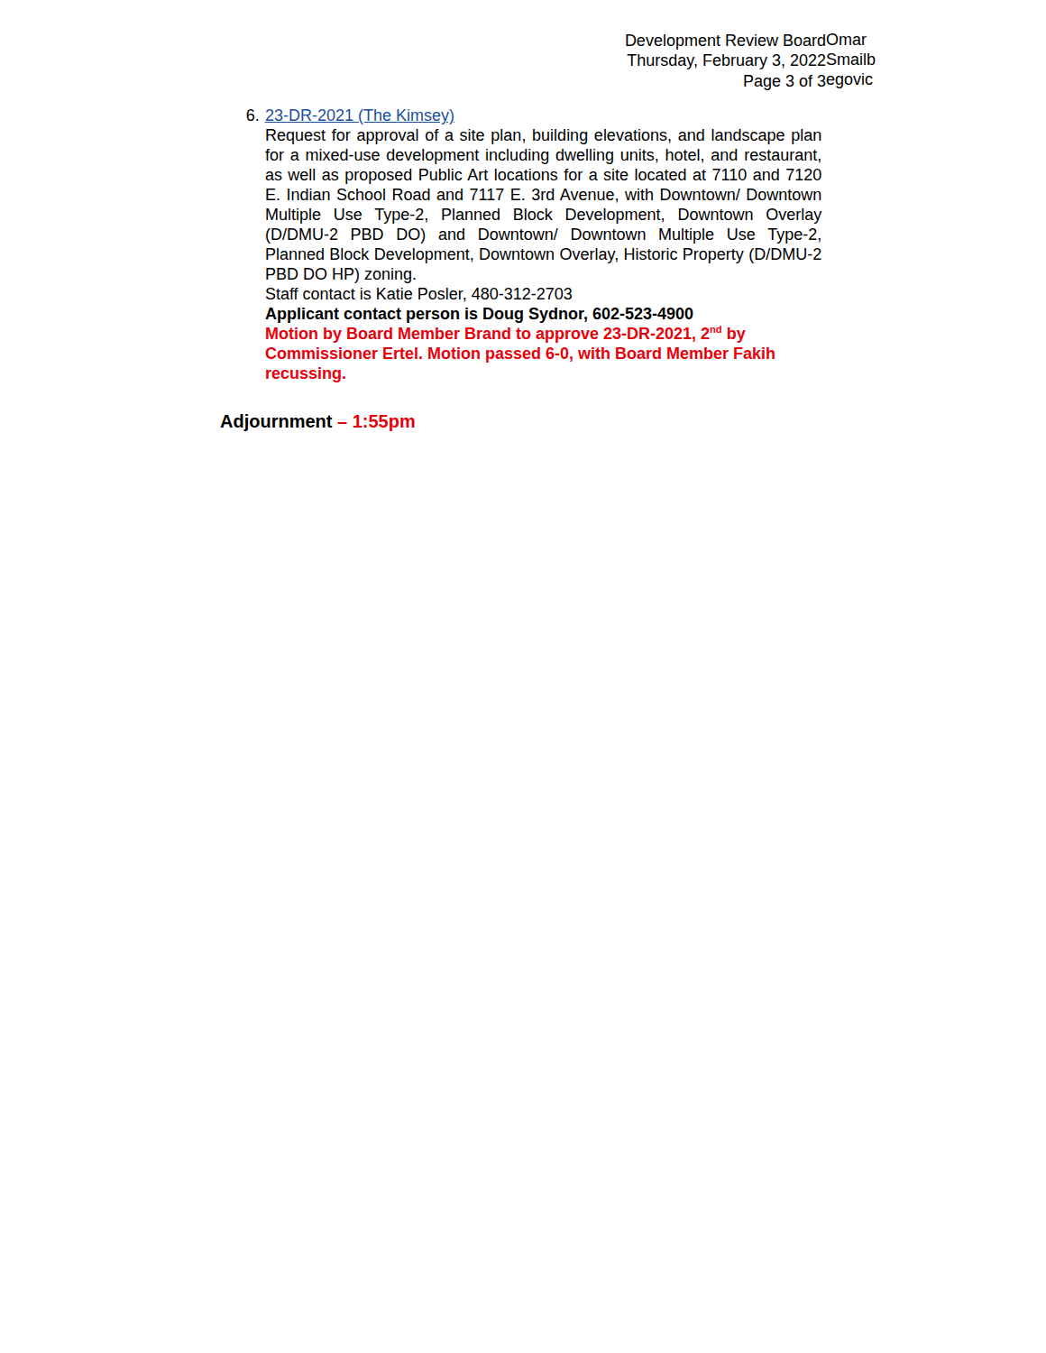Development Review Board
Thursday, February 3, 2022
Page 3 of 3
6.
23-DR-2021 (The Kimsey)
Request for approval of a site plan, building elevations, and landscape plan for a mixed-use development including dwelling units, hotel, and restaurant, as well as proposed Public Art locations for a site located at 7110 and 7120 E. Indian School Road and 7117 E. 3rd Avenue, with Downtown/ Downtown Multiple Use Type-2, Planned Block Development, Downtown Overlay (D/DMU-2 PBD DO) and Downtown/ Downtown Multiple Use Type-2, Planned Block Development, Downtown Overlay, Historic Property (D/DMU-2 PBD DO HP) zoning.
Staff contact is Katie Posler, 480-312-2703
Applicant contact person is Doug Sydnor, 602-523-4900
Motion by Board Member Brand to approve 23-DR-2021, 2nd by Commissioner Ertel. Motion passed 6-0, with Board Member Fakih recussing.
Adjournment – 1:55pm
Omar
Smailb
egovic